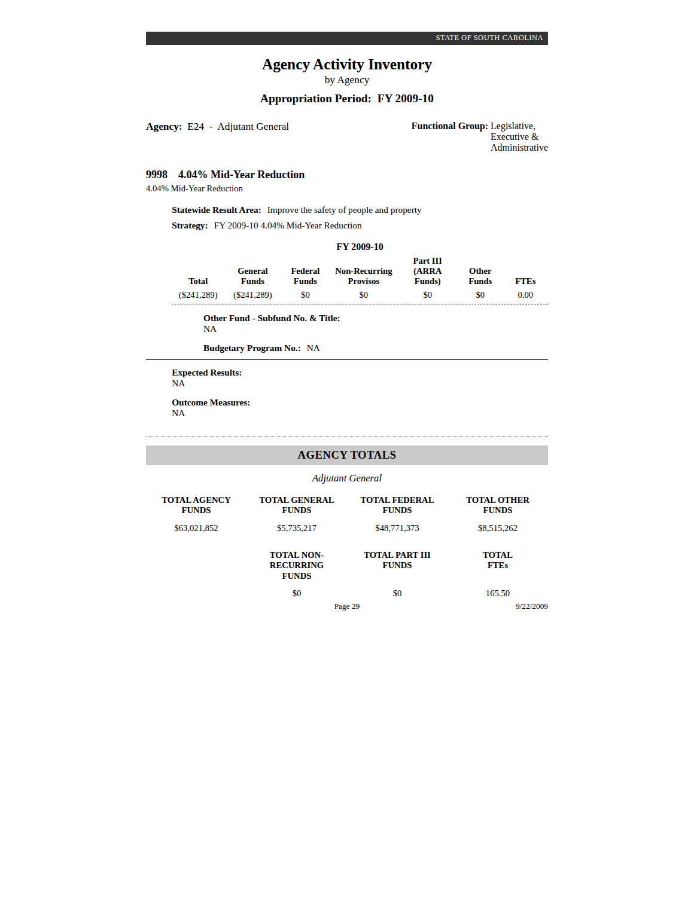STATE OF SOUTH CAROLINA
Agency Activity Inventory
by Agency
Appropriation Period: FY 2009-10
Agency: E24 - Adjutant General
Functional Group: Legislative,
Executive &
Administrative
99984.04% Mid-Year Reduction
4.04% Mid-Year Reduction
Statewide Result Area: Improve the safety of people and property
Strategy: FY 2009-10 4.04% Mid-Year Reduction
FY 2009-10
| Total | General Funds | Federal Funds | Non-Recurring Provisos | Part III (ARRA Funds) | Other Funds | FTEs |
| --- | --- | --- | --- | --- | --- | --- |
| ($241,289) | ($241,289) | $0 | $0 | $0 | $0 | 0.00 |
Other Fund - Subfund No. & Title:
NA
Budgetary Program No.: NA
Expected Results:
NA
Outcome Measures:
NA
AGENCY TOTALS
Adjutant General
| TOTAL AGENCY FUNDS | TOTAL GENERAL FUNDS | TOTAL FEDERAL FUNDS | TOTAL OTHER FUNDS |
| --- | --- | --- | --- |
| $63,021,852 | $5,735,217 | $48,771,373 | $8,515,262 |
| | TOTAL NON-RECURRING FUNDS | TOTAL PART III FUNDS | TOTAL FTEs |
| --- | --- | --- | --- |
| | $0 | $0 | 165.50 |
Page 29
9/22/2009